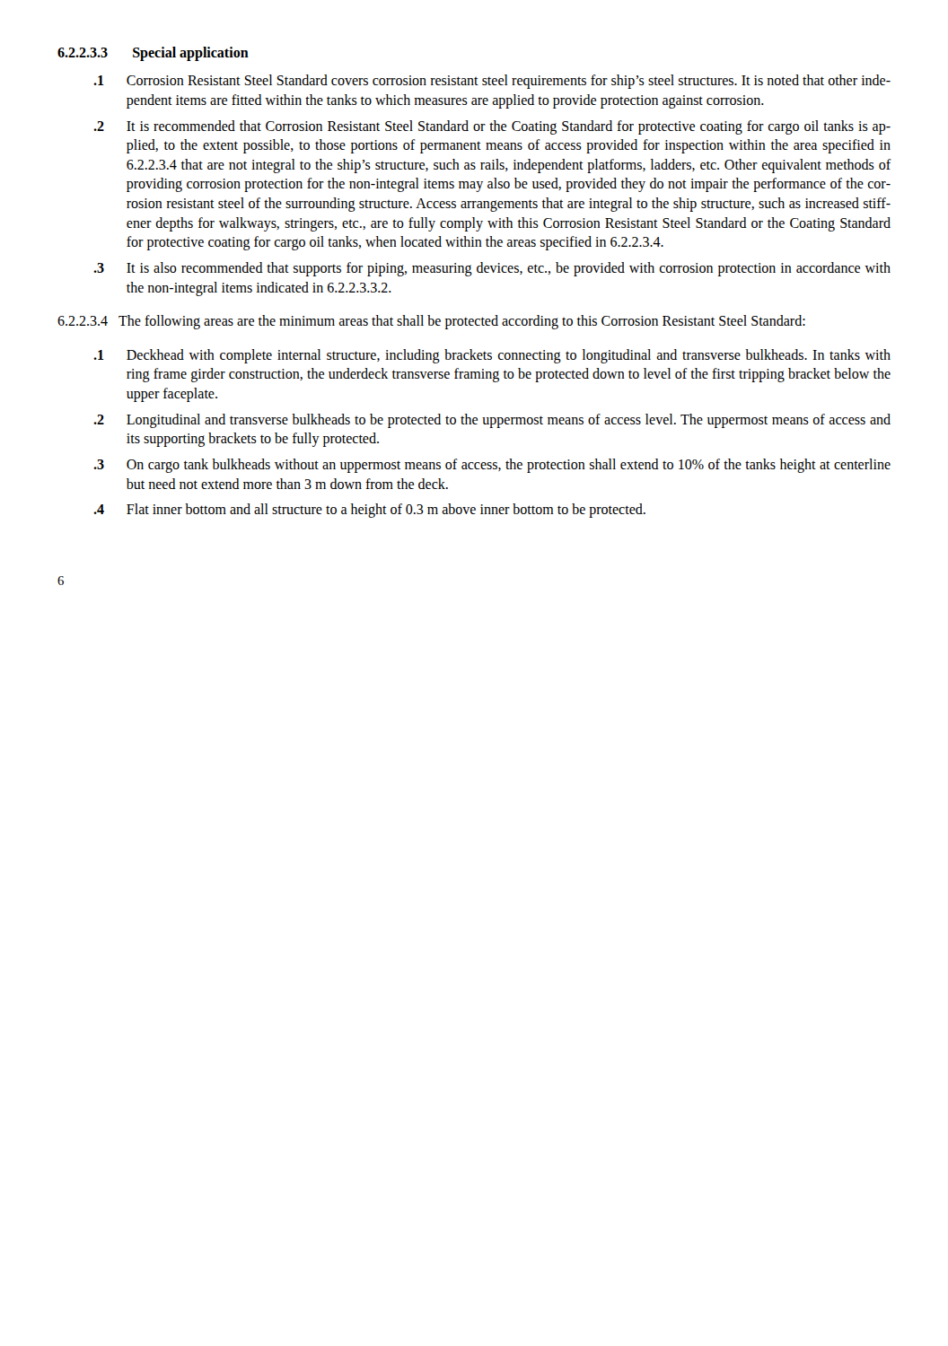6.2.2.3.3 Special application
.1 Corrosion Resistant Steel Standard covers corrosion resistant steel requirements for ship’s steel structures. It is noted that other independent items are fitted within the tanks to which measures are applied to provide protection against corrosion.
.2 It is recommended that Corrosion Resistant Steel Standard or the Coating Standard for protective coating for cargo oil tanks is applied, to the extent possible, to those portions of permanent means of access provided for inspection within the area specified in 6.2.2.3.4 that are not integral to the ship’s structure, such as rails, independent platforms, ladders, etc. Other equivalent methods of providing corrosion protection for the non-integral items may also be used, provided they do not impair the performance of the corrosion resistant steel of the surrounding structure. Access arrangements that are integral to the ship structure, such as increased stiffener depths for walkways, stringers, etc., are to fully comply with this Corrosion Resistant Steel Standard or the Coating Standard for protective coating for cargo oil tanks, when located within the areas specified in 6.2.2.3.4.
.3 It is also recommended that supports for piping, measuring devices, etc., be provided with corrosion protection in accordance with the non-integral items indicated in 6.2.2.3.3.2.
6.2.2.3.4 The following areas are the minimum areas that shall be protected according to this Corrosion Resistant Steel Standard:
.1 Deckhead with complete internal structure, including brackets connecting to longitudinal and transverse bulkheads. In tanks with ring frame girder construction, the underdeck transverse framing to be protected down to level of the first tripping bracket below the upper faceplate.
.2 Longitudinal and transverse bulkheads to be protected to the uppermost means of access level. The uppermost means of access and its supporting brackets to be fully protected.
.3 On cargo tank bulkheads without an uppermost means of access, the protection shall extend to 10% of the tanks height at centerline but need not extend more than 3 m down from the deck.
.4 Flat inner bottom and all structure to a height of 0.3 m above inner bottom to be protected.
6